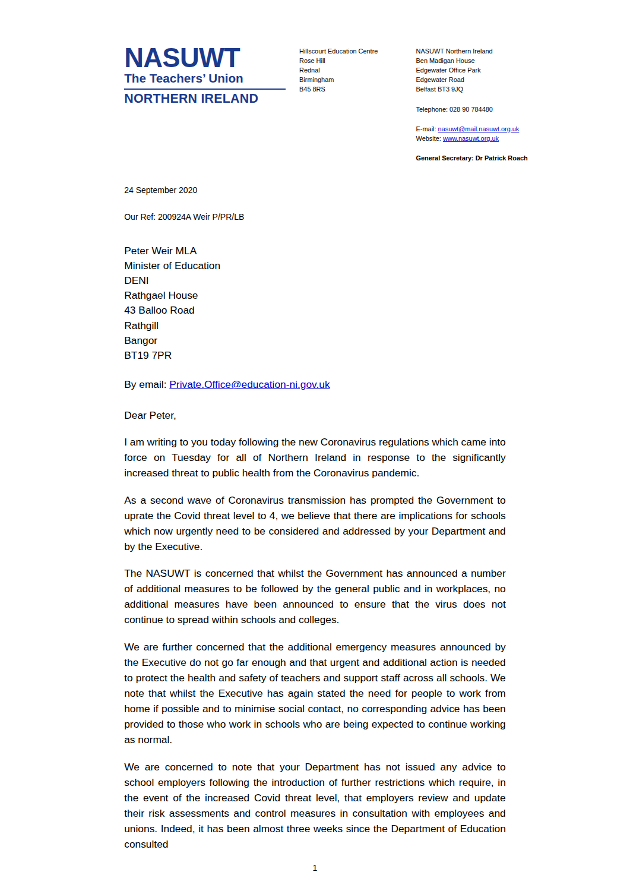NASUWT
The Teachers’ Union
NORTHERN IRELAND
Hillscourt Education Centre
Rose Hill
Rednal
Birmingham
B45 8RS
NASUWT Northern Ireland
Ben Madigan House
Edgewater Office Park
Edgewater Road
Belfast BT3 9JQ
Telephone: 028 90 784480
E-mail: nasuwt@mail.nasuwt.org.uk
Website: www.nasuwt.org.uk
General Secretary: Dr Patrick Roach
24 September 2020
Our Ref: 200924A Weir P/PR/LB
Peter Weir MLA
Minister of Education
DENI
Rathgael House
43 Balloo Road
Rathgill
Bangor
BT19 7PR
By email: Private.Office@education-ni.gov.uk
Dear Peter,
I am writing to you today following the new Coronavirus regulations which came into force on Tuesday for all of Northern Ireland in response to the significantly increased threat to public health from the Coronavirus pandemic.
As a second wave of Coronavirus transmission has prompted the Government to uprate the Covid threat level to 4, we believe that there are implications for schools which now urgently need to be considered and addressed by your Department and by the Executive.
The NASUWT is concerned that whilst the Government has announced a number of additional measures to be followed by the general public and in workplaces, no additional measures have been announced to ensure that the virus does not continue to spread within schools and colleges.
We are further concerned that the additional emergency measures announced by the Executive do not go far enough and that urgent and additional action is needed to protect the health and safety of teachers and support staff across all schools. We note that whilst the Executive has again stated the need for people to work from home if possible and to minimise social contact, no corresponding advice has been provided to those who work in schools who are being expected to continue working as normal.
We are concerned to note that your Department has not issued any advice to school employers following the introduction of further restrictions which require, in the event of the increased Covid threat level, that employers review and update their risk assessments and control measures in consultation with employees and unions. Indeed, it has been almost three weeks since the Department of Education consulted
1